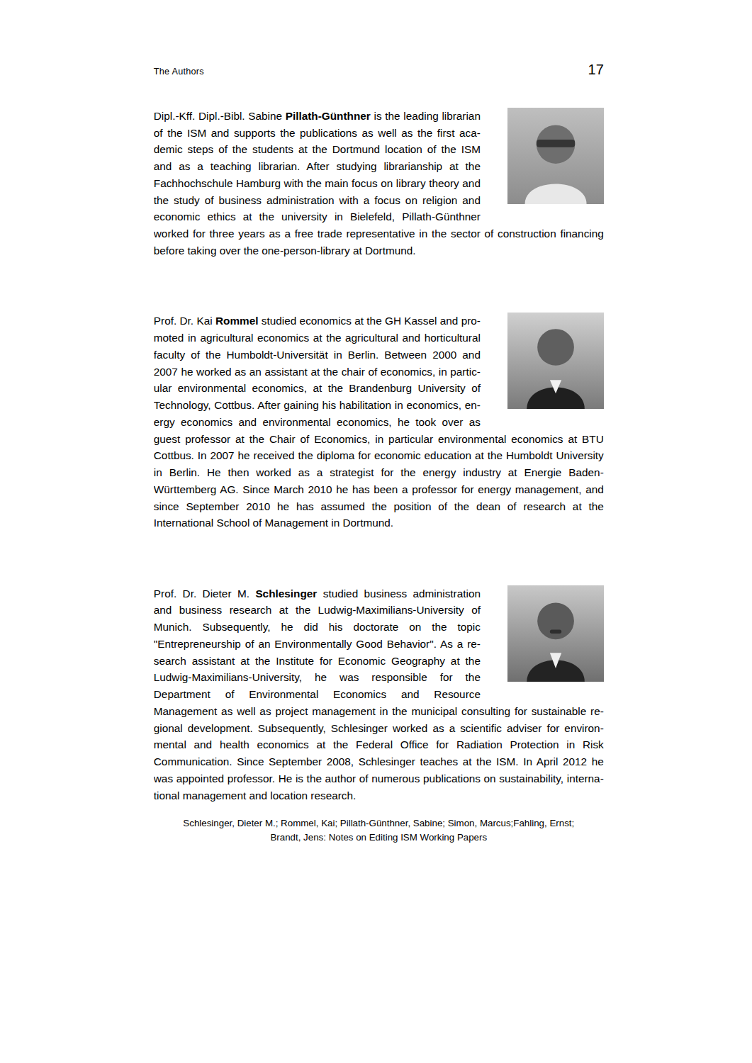The Authors
17
Dipl.-Kff. Dipl.-Bibl. Sabine Pillath-Günthner is the leading librarian of the ISM and supports the publications as well as the first academic steps of the students at the Dortmund location of the ISM and as a teaching librarian. After studying librarianship at the Fachhochschule Hamburg with the main focus on library theory and the study of business administration with a focus on religion and economic ethics at the university in Bielefeld, Pillath-Günthner worked for three years as a free trade representative in the sector of construction financing before taking over the one-person-library at Dortmund.
Prof. Dr. Kai Rommel studied economics at the GH Kassel and promoted in agricultural economics at the agricultural and horticultural faculty of the Humboldt-Universität in Berlin. Between 2000 and 2007 he worked as an assistant at the chair of economics, in particular environmental economics, at the Brandenburg University of Technology, Cottbus. After gaining his habilitation in economics, energy economics and environmental economics, he took over as guest professor at the Chair of Economics, in particular environmental economics at BTU Cottbus. In 2007 he received the diploma for economic education at the Humboldt University in Berlin. He then worked as a strategist for the energy industry at Energie Baden-Württemberg AG. Since March 2010 he has been a professor for energy management, and since September 2010 he has assumed the position of the dean of research at the International School of Management in Dortmund.
Prof. Dr. Dieter M. Schlesinger studied business administration and business research at the Ludwig-Maximilians-University of Munich. Subsequently, he did his doctorate on the topic "Entrepreneurship of an Environmentally Good Behavior". As a research assistant at the Institute for Economic Geography at the Ludwig-Maximilians-University, he was responsible for the Department of Environmental Economics and Resource Management as well as project management in the municipal consulting for sustainable regional development. Subsequently, Schlesinger worked as a scientific adviser for environmental and health economics at the Federal Office for Radiation Protection in Risk Communication. Since September 2008, Schlesinger teaches at the ISM. In April 2012 he was appointed professor. He is the author of numerous publications on sustainability, international management and location research.
Schlesinger, Dieter M.; Rommel, Kai; Pillath-Günthner, Sabine; Simon, Marcus;Fahling, Ernst;
Brandt, Jens: Notes on Editing ISM Working Papers